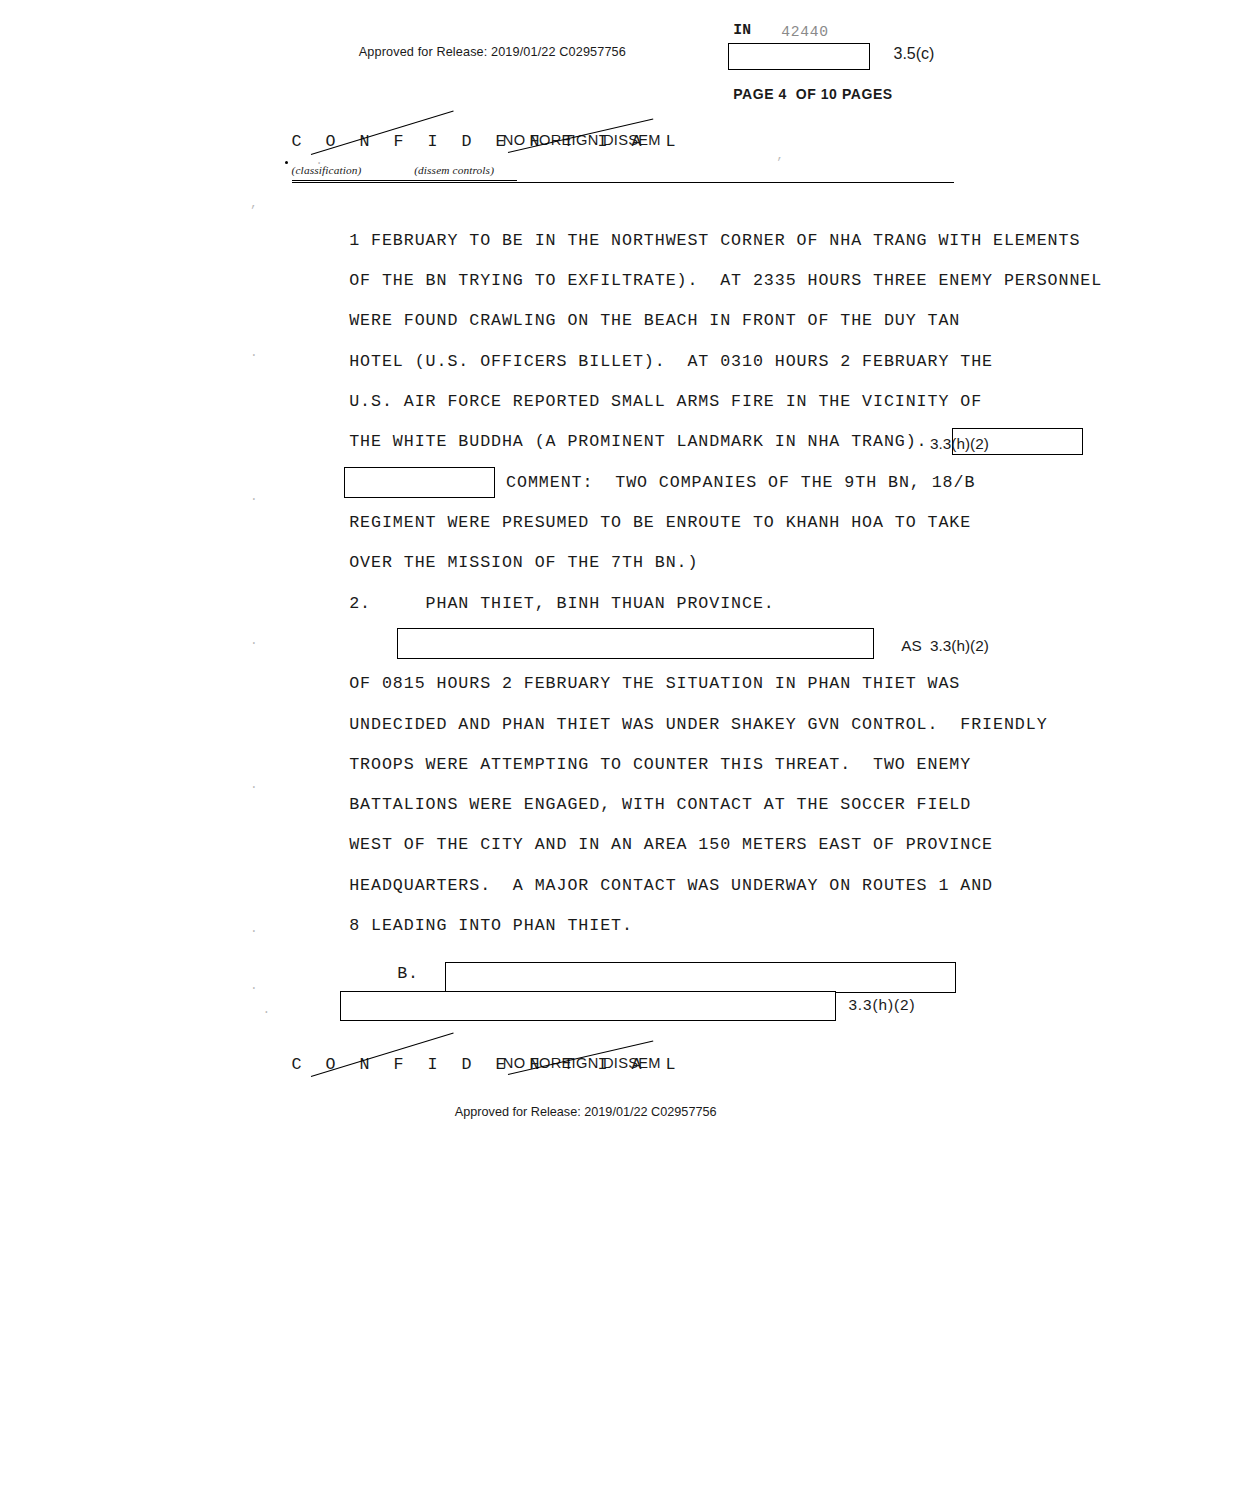IN 42440 Approved for Release: 2019/01/22 C02957756 3.5(c) PAGE 4 OF 10 PAGES
C O N F I D E N T I A L NO FOREIGN DISSEM (classification)(dissem controls)
, . . . . . . . . , .
1 FEBRUARY TO BE IN THE NORTHWEST CORNER OF NHA TRANG WITH ELEMENTS
OF THE BN TRYING TO EXFILTRATE). AT 2335 HOURS THREE ENEMY PERSONNEL
WERE FOUND CRAWLING ON THE BEACH IN FRONT OF THE DUY TAN
HOTEL (U.S. OFFICERS BILLET). AT 0310 HOURS 2 FEBRUARY THE
U.S. AIR FORCE REPORTED SMALL ARMS FIRE IN THE VICINITY OF
THE WHITE BUDDHA (A PROMINENT LANDMARK IN NHA TRANG). 3.3(h)(2)
COMMENT: TWO COMPANIES OF THE 9TH BN, 18/B
REGIMENT WERE PRESUMED TO BE ENROUTE TO KHANH HOA TO TAKE
OVER THE MISSION OF THE 7TH BN.)
2. PHAN THIET, BINH THUAN PROVINCE.
AS 3.3(h)(2)
OF 0815 HOURS 2 FEBRUARY THE SITUATION IN PHAN THIET WAS
UNDECIDED AND PHAN THIET WAS UNDER SHAKEY GVN CONTROL. FRIENDLY
TROOPS WERE ATTEMPTING TO COUNTER THIS THREAT. TWO ENEMY
BATTALIONS WERE ENGAGED, WITH CONTACT AT THE SOCCER FIELD
WEST OF THE CITY AND IN AN AREA 150 METERS EAST OF PROVINCE
HEADQUARTERS. A MAJOR CONTACT WAS UNDERWAY ON ROUTES 1 AND
8 LEADING INTO PHAN THIET.
B. 3.3(h)(2)
C O N F I D E N T I A L NO FOREIGN DISSEM
Approved for Release: 2019/01/22 C02957756